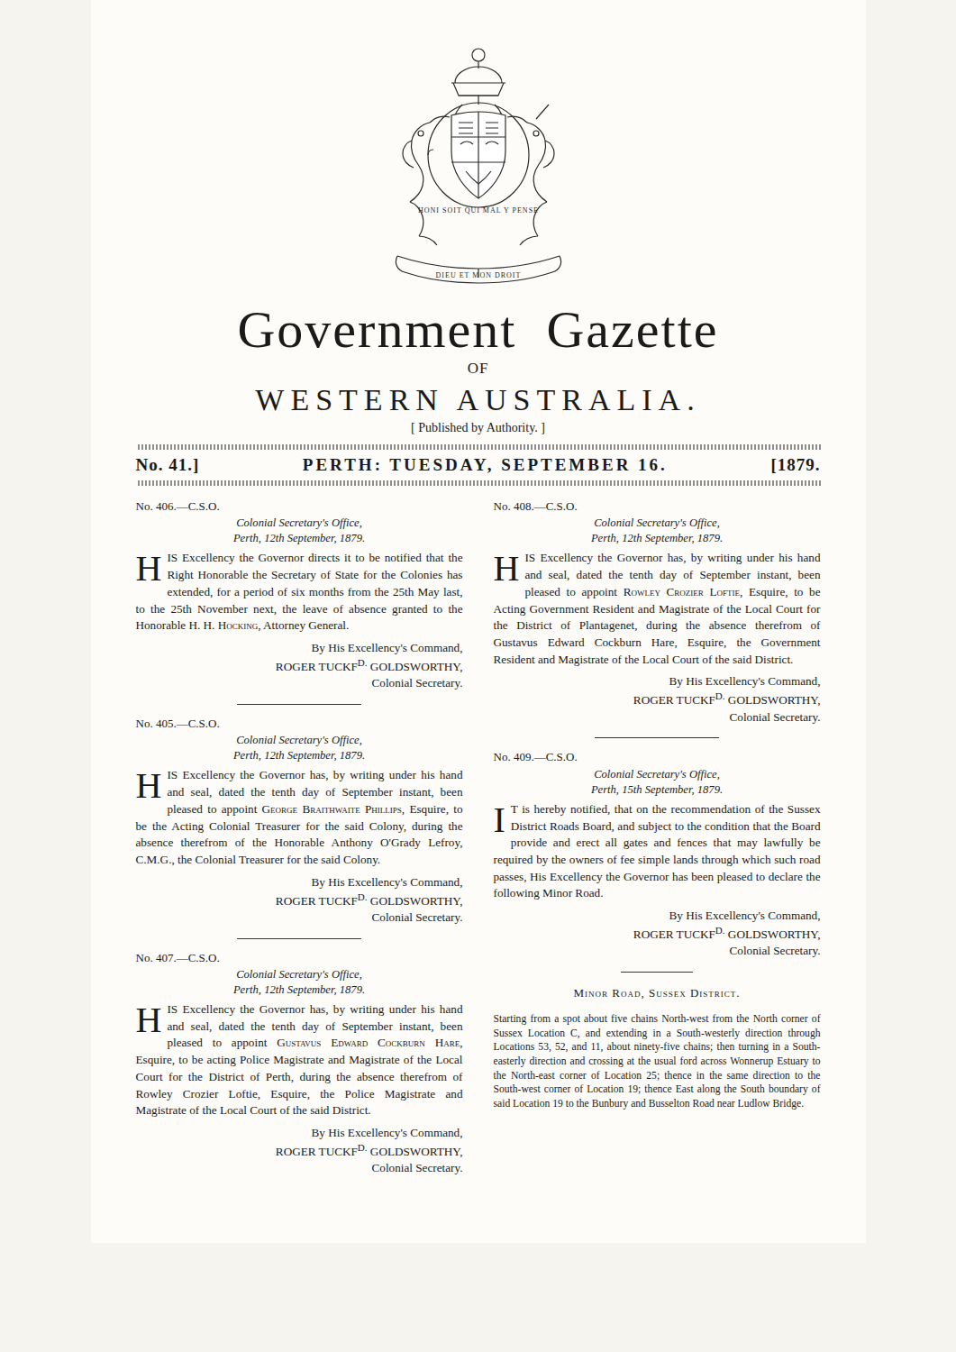HONI SOIT QUI MAL Y PENSE DIEU ET MON DROIT
Government Gazette
OF
WESTERN AUSTRALIA.
[ Published by Authority. ]
No. 41.] PERTH: TUESDAY, SEPTEMBER 16. [1879.
No. 406.—C.S.O.
Colonial Secretary's Office,
Perth, 12th September, 1879.
HIS Excellency the Governor directs it to be notified that the Right Honorable the Secretary of State for the Colonies has extended, for a period of six months from the 25th May last, to the 25th November next, the leave of absence granted to the Honorable H. H. Hocking, Attorney General.
By His Excellency's Command, ROGER TUCKFD. GOLDSWORTHY, Colonial Secretary.
No. 405.—C.S.O.
Colonial Secretary's Office,
Perth, 12th September, 1879.
HIS Excellency the Governor has, by writing under his hand and seal, dated the tenth day of September instant, been pleased to appoint George Braithwaite Phillips, Esquire, to be the Acting Colonial Treasurer for the said Colony, during the absence therefrom of the Honorable Anthony O'Grady Lefroy, C.M.G., the Colonial Treasurer for the said Colony.
By His Excellency's Command, ROGER TUCKFD. GOLDSWORTHY, Colonial Secretary.
No. 407.—C.S.O.
Colonial Secretary's Office,
Perth, 12th September, 1879.
HIS Excellency the Governor has, by writing under his hand and seal, dated the tenth day of September instant, been pleased to appoint Gustavus Edward Cockburn Hare, Esquire, to be acting Police Magistrate and Magistrate of the Local Court for the District of Perth, during the absence therefrom of Rowley Crozier Loftie, Esquire, the Police Magistrate and Magistrate of the Local Court of the said District.
By His Excellency's Command, ROGER TUCKFD. GOLDSWORTHY, Colonial Secretary.
No. 408.—C.S.O.
Colonial Secretary's Office,
Perth, 12th September, 1879.
HIS Excellency the Governor has, by writing under his hand and seal, dated the tenth day of September instant, been pleased to appoint Rowley Crozier Loftie, Esquire, to be Acting Government Resident and Magistrate of the Local Court for the District of Plantagenet, during the absence therefrom of Gustavus Edward Cockburn Hare, Esquire, the Government Resident and Magistrate of the Local Court of the said District.
By His Excellency's Command, ROGER TUCKFD. GOLDSWORTHY, Colonial Secretary.
No. 409.—C.S.O.
Colonial Secretary's Office,
Perth, 15th September, 1879.
IT is hereby notified, that on the recommendation of the Sussex District Roads Board, and subject to the condition that the Board provide and erect all gates and fences that may lawfully be required by the owners of fee simple lands through which such road passes, His Excellency the Governor has been pleased to declare the following Minor Road.
By His Excellency's Command, ROGER TUCKFD. GOLDSWORTHY, Colonial Secretary.
Minor Road, Sussex District.
Starting from a spot about five chains North-west from the North corner of Sussex Location C, and extending in a South-westerly direction through Locations 53, 52, and 11, about ninety-five chains; then turning in a South-easterly direction and crossing at the usual ford across Wonnerup Estuary to the North-east corner of Location 25; thence in the same direction to the South-west corner of Location 19; thence East along the South boundary of said Location 19 to the Bunbury and Busselton Road near Ludlow Bridge.